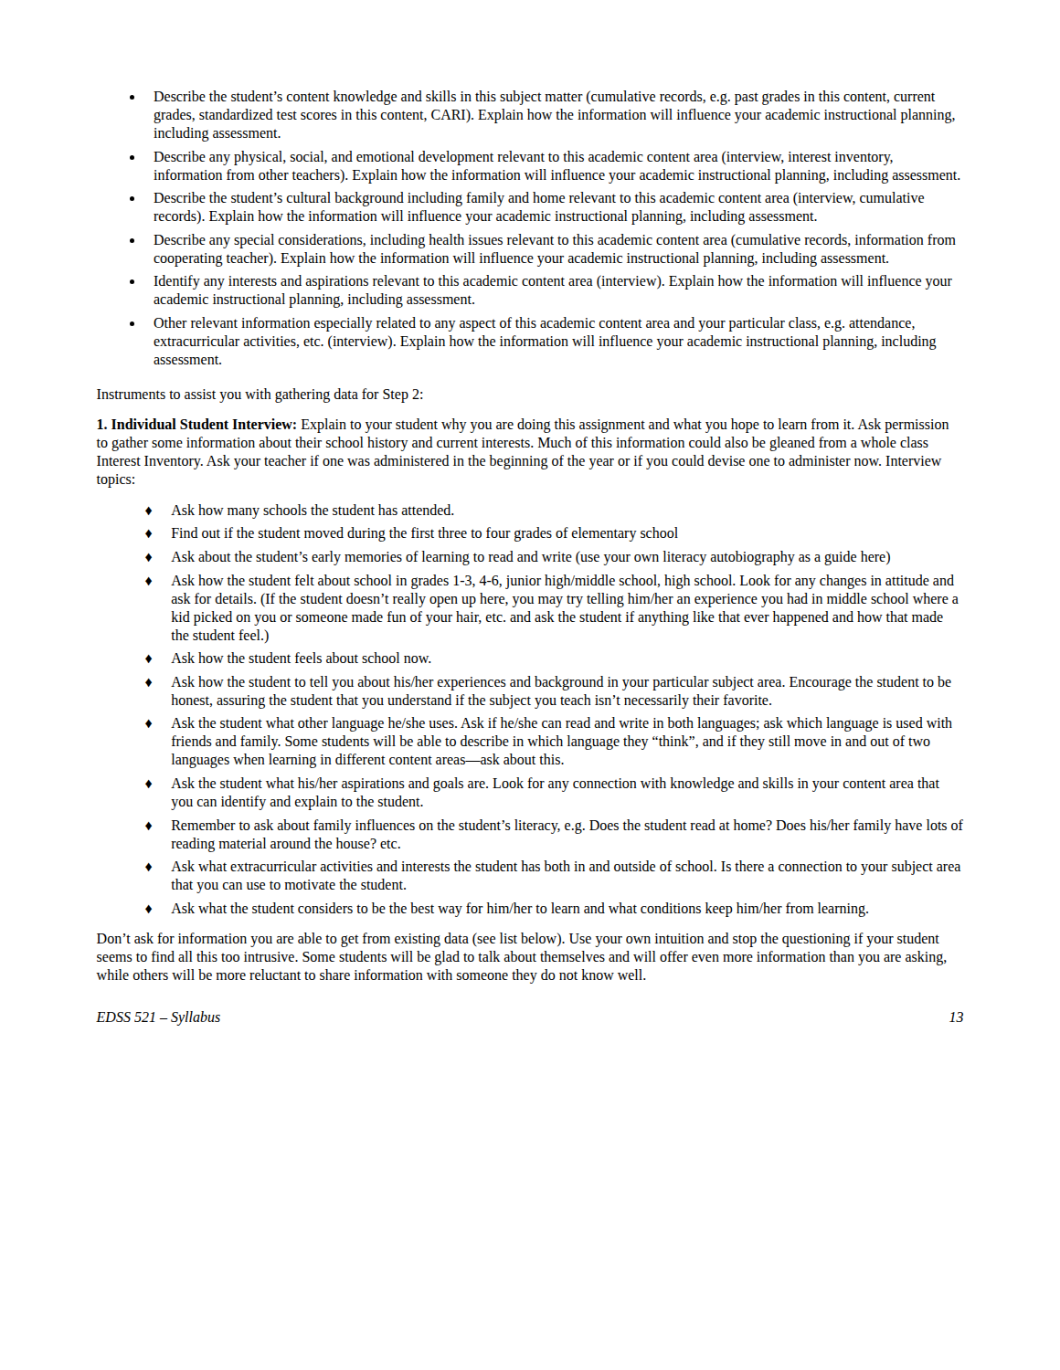Describe the student’s content knowledge and skills in this subject matter (cumulative records, e.g. past grades in this content, current grades, standardized test scores in this content, CARI). Explain how the information will influence your academic instructional planning, including assessment.
Describe any physical, social, and emotional development relevant to this academic content area (interview, interest inventory, information from other teachers). Explain how the information will influence your academic instructional planning, including assessment.
Describe the student’s cultural background including family and home relevant to this academic content area (interview, cumulative records). Explain how the information will influence your academic instructional planning, including assessment.
Describe any special considerations, including health issues relevant to this academic content area (cumulative records, information from cooperating teacher). Explain how the information will influence your academic instructional planning, including assessment.
Identify any interests and aspirations relevant to this academic content area (interview). Explain how the information will influence your academic instructional planning, including assessment.
Other relevant information especially related to any aspect of this academic content area and your particular class, e.g. attendance, extracurricular activities, etc. (interview). Explain how the information will influence your academic instructional planning, including assessment.
Instruments to assist you with gathering data for Step 2:
1. Individual Student Interview: Explain to your student why you are doing this assignment and what you hope to learn from it. Ask permission to gather some information about their school history and current interests. Much of this information could also be gleaned from a whole class Interest Inventory. Ask your teacher if one was administered in the beginning of the year or if you could devise one to administer now. Interview topics:
Ask how many schools the student has attended.
Find out if the student moved during the first three to four grades of elementary school
Ask about the student’s early memories of learning to read and write (use your own literacy autobiography as a guide here)
Ask how the student felt about school in grades 1-3, 4-6, junior high/middle school, high school. Look for any changes in attitude and ask for details. (If the student doesn’t really open up here, you may try telling him/her an experience you had in middle school where a kid picked on you or someone made fun of your hair, etc. and ask the student if anything like that ever happened and how that made the student feel.)
Ask how the student feels about school now.
Ask how the student to tell you about his/her experiences and background in your particular subject area. Encourage the student to be honest, assuring the student that you understand if the subject you teach isn’t necessarily their favorite.
Ask the student what other language he/she uses. Ask if he/she can read and write in both languages; ask which language is used with friends and family. Some students will be able to describe in which language they “think”, and if they still move in and out of two languages when learning in different content areas—ask about this.
Ask the student what his/her aspirations and goals are. Look for any connection with knowledge and skills in your content area that you can identify and explain to the student.
Remember to ask about family influences on the student’s literacy, e.g. Does the student read at home? Does his/her family have lots of reading material around the house? etc.
Ask what extracurricular activities and interests the student has both in and outside of school. Is there a connection to your subject area that you can use to motivate the student.
Ask what the student considers to be the best way for him/her to learn and what conditions keep him/her from learning.
Don’t ask for information you are able to get from existing data (see list below). Use your own intuition and stop the questioning if your student seems to find all this too intrusive. Some students will be glad to talk about themselves and will offer even more information than you are asking, while others will be more reluctant to share information with someone they do not know well.
EDSS 521 – Syllabus 13